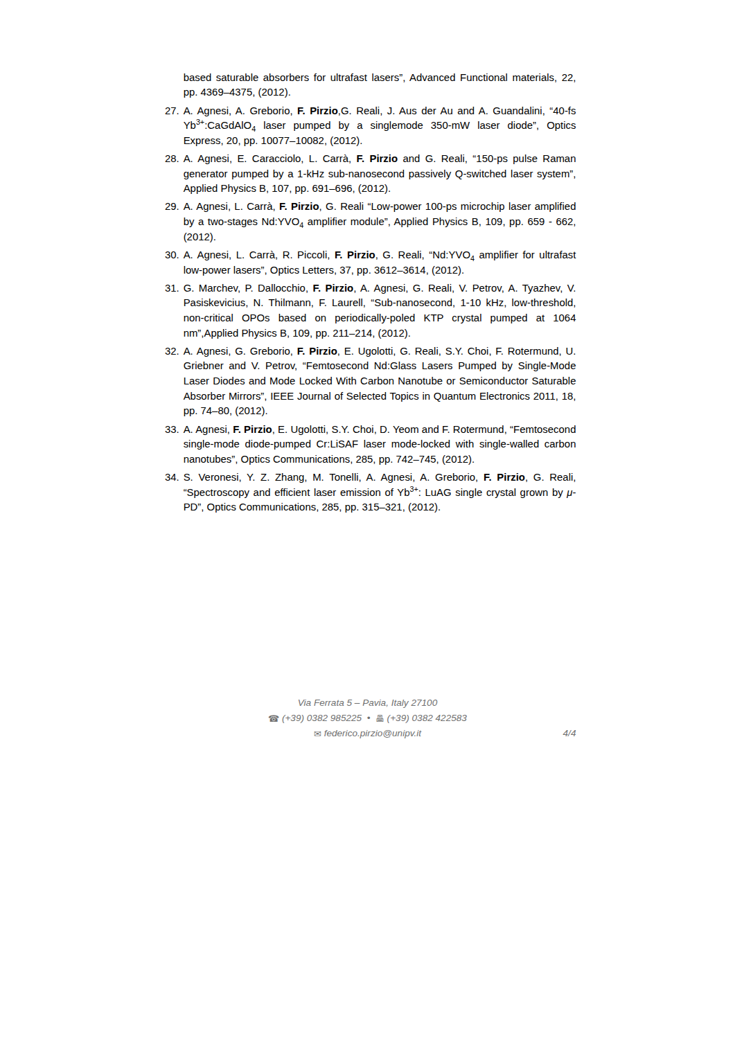based saturable absorbers for ultrafast lasers”, Advanced Functional materials, 22, pp. 4369–4375, (2012).
27. A. Agnesi, A. Greborio, F. Pirzio,G. Reali, J. Aus der Au and A. Guandalini, “40-fs Yb3+:CaGdAlO4 laser pumped by a singlemode 350-mW laser diode”, Optics Express, 20, pp. 10077–10082, (2012).
28. A. Agnesi, E. Caracciolo, L. Carrà, F. Pirzio and G. Reali, “150-ps pulse Raman generator pumped by a 1-kHz sub-nanosecond passively Q-switched laser system”, Applied Physics B, 107, pp. 691–696, (2012).
29. A. Agnesi, L. Carrà, F. Pirzio, G. Reali “Low-power 100-ps microchip laser amplified by a two-stages Nd:YVO4 amplifier module”, Applied Physics B, 109, pp. 659 - 662, (2012).
30. A. Agnesi, L. Carrà, R. Piccoli, F. Pirzio, G. Reali, “Nd:YVO4 amplifier for ultrafast low-power lasers”, Optics Letters, 37, pp. 3612–3614, (2012).
31. G. Marchev, P. Dallocchio, F. Pirzio, A. Agnesi, G. Reali, V. Petrov, A. Tyazhev, V. Pasiskevicius, N. Thilmann, F. Laurell, “Sub-nanosecond, 1-10 kHz, low-threshold, non-critical OPOs based on periodically-poled KTP crystal pumped at 1064 nm”,Applied Physics B, 109, pp. 211–214, (2012).
32. A. Agnesi, G. Greborio, F. Pirzio, E. Ugolotti, G. Reali, S.Y. Choi, F. Rotermund, U. Griebner and V. Petrov, “Femtosecond Nd:Glass Lasers Pumped by Single-Mode Laser Diodes and Mode Locked With Carbon Nanotube or Semiconductor Saturable Absorber Mirrors”, IEEE Journal of Selected Topics in Quantum Electronics 2011, 18, pp. 74–80, (2012).
33. A. Agnesi, F. Pirzio, E. Ugolotti, S.Y. Choi, D. Yeom and F. Rotermund, “Femtosecond single-mode diode-pumped Cr:LiSAF laser mode-locked with single-walled carbon nanotubes”, Optics Communications, 285, pp. 742–745, (2012).
34. S. Veronesi, Y. Z. Zhang, M. Tonelli, A. Agnesi, A. Greborio, F. Pirzio, G. Reali, “Spectroscopy and efficient laser emission of Yb3+: LuAG single crystal grown by μ-PD”, Optics Communications, 285, pp. 315–321, (2012).
Via Ferrata 5 – Pavia, Italy 27100
☎ (+39) 0382 985225 • 🖶 (+39) 0382 422583
✉ federico.pirzio@unipv.it 4/4